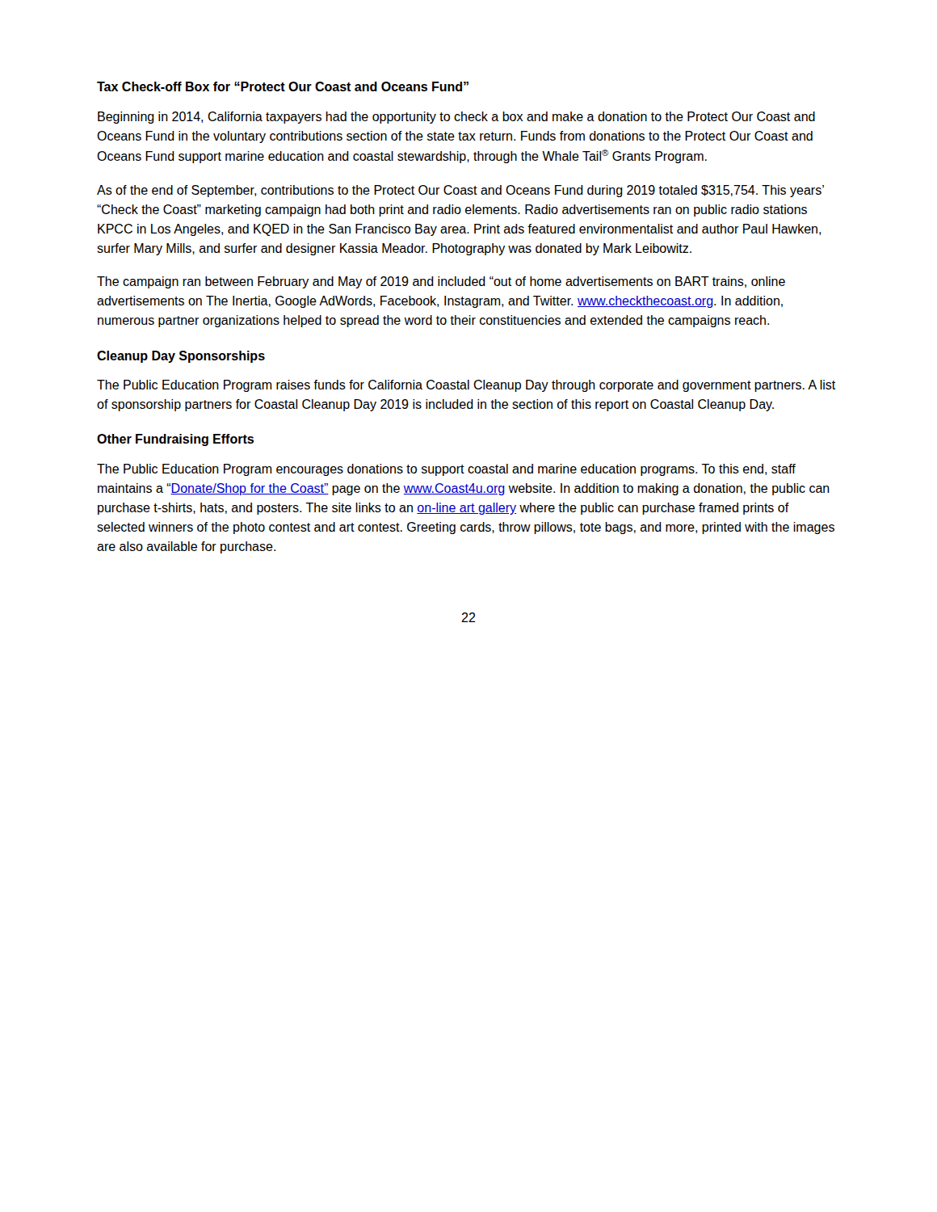Tax Check-off Box for “Protect Our Coast and Oceans Fund”
Beginning in 2014, California taxpayers had the opportunity to check a box and make a donation to the Protect Our Coast and Oceans Fund in the voluntary contributions section of the state tax return. Funds from donations to the Protect Our Coast and Oceans Fund support marine education and coastal stewardship, through the Whale Tail® Grants Program.
As of the end of September, contributions to the Protect Our Coast and Oceans Fund during 2019 totaled $315,754. This years’ “Check the Coast” marketing campaign had both print and radio elements. Radio advertisements ran on public radio stations KPCC in Los Angeles, and KQED in the San Francisco Bay area. Print ads featured environmentalist and author Paul Hawken, surfer Mary Mills, and surfer and designer Kassia Meador. Photography was donated by Mark Leibowitz.
The campaign ran between February and May of 2019 and included “out of home advertisements on BART trains, online advertisements on The Inertia, Google AdWords, Facebook, Instagram, and Twitter. www.checkthecoast.org. In addition, numerous partner organizations helped to spread the word to their constituencies and extended the campaigns reach.
Cleanup Day Sponsorships
The Public Education Program raises funds for California Coastal Cleanup Day through corporate and government partners. A list of sponsorship partners for Coastal Cleanup Day 2019 is included in the section of this report on Coastal Cleanup Day.
Other Fundraising Efforts
The Public Education Program encourages donations to support coastal and marine education programs. To this end, staff maintains a “Donate/Shop for the Coast” page on the www.Coast4u.org website. In addition to making a donation, the public can purchase t-shirts, hats, and posters. The site links to an on-line art gallery where the public can purchase framed prints of selected winners of the photo contest and art contest. Greeting cards, throw pillows, tote bags, and more, printed with the images are also available for purchase.
22